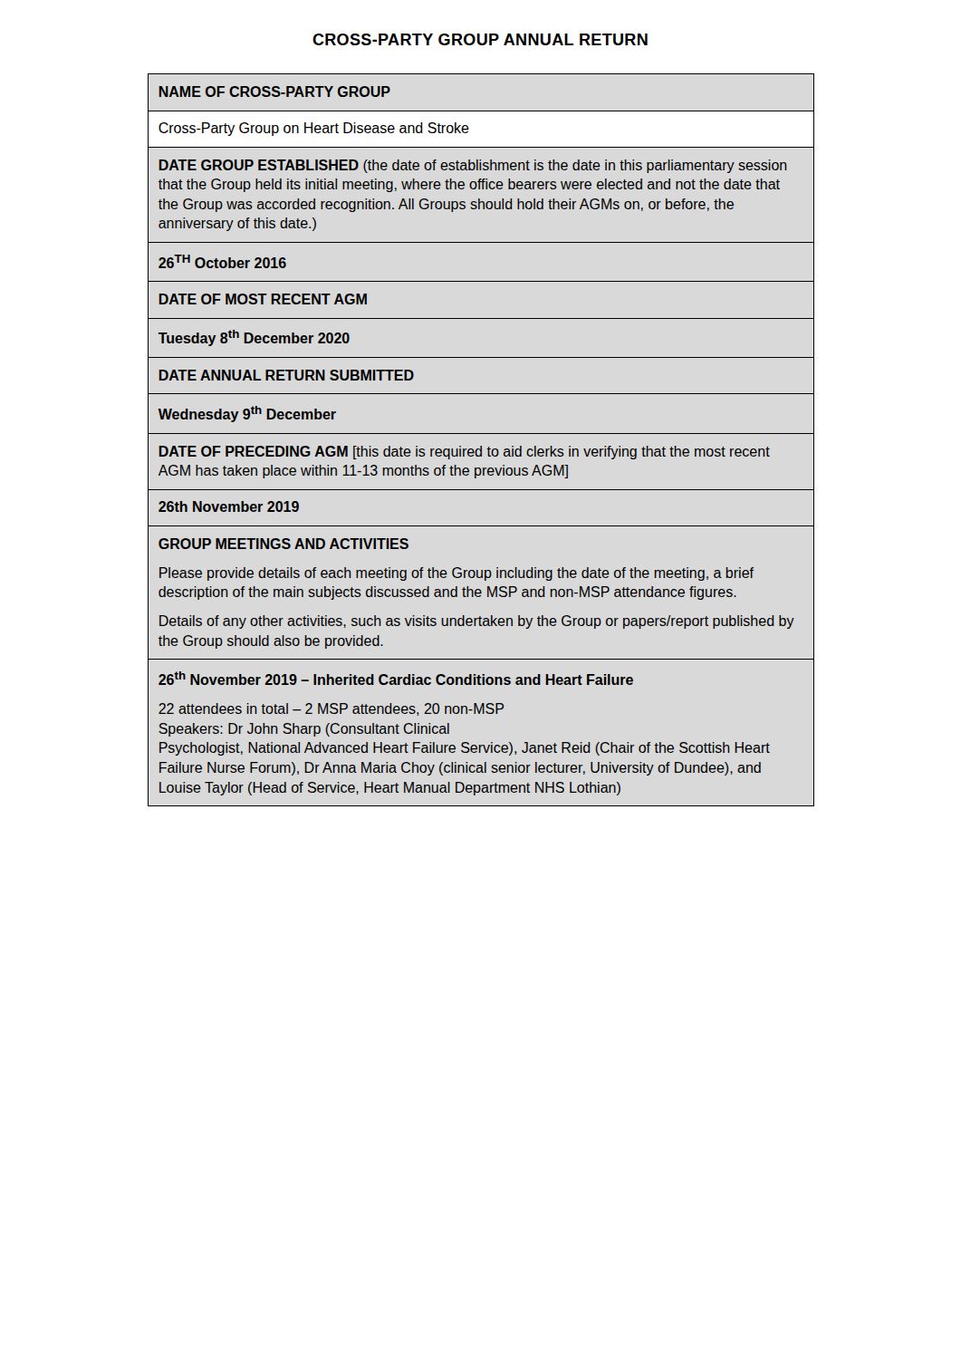CROSS-PARTY GROUP ANNUAL RETURN
| NAME OF CROSS-PARTY GROUP |
| Cross-Party Group on Heart Disease and Stroke |
| DATE GROUP ESTABLISHED (the date of establishment is the date in this parliamentary session that the Group held its initial meeting, where the office bearers were elected and not the date that the Group was accorded recognition. All Groups should hold their AGMs on, or before, the anniversary of this date.) |
| 26 TH October 2016 |
| DATE OF MOST RECENT AGM |
| Tuesday 8 th December 2020 |
| DATE ANNUAL RETURN SUBMITTED |
| Wednesday 9 th December |
| DATE OF PRECEDING AGM [this date is required to aid clerks in verifying that the most recent AGM has taken place within 11-13 months of the previous AGM] |
| 26th November 2019 |
| GROUP MEETINGS AND ACTIVITIES Please provide details of each meeting of the Group including the date of the meeting, a brief description of the main subjects discussed and the MSP and non-MSP attendance figures. Details of any other activities, such as visits undertaken by the Group or papers/report published by the Group should also be provided. |
| 26 th November 2019 – Inherited Cardiac Conditions and Heart Failure 22 attendees in total – 2 MSP attendees, 20 non-MSP Speakers: Dr John Sharp (Consultant Clinical Psychologist, National Advanced Heart Failure Service), Janet Reid (Chair of the Scottish Heart Failure Nurse Forum), Dr Anna Maria Choy (clinical senior lecturer, University of Dundee), and Louise Taylor (Head of Service, Heart Manual Department NHS Lothian) |